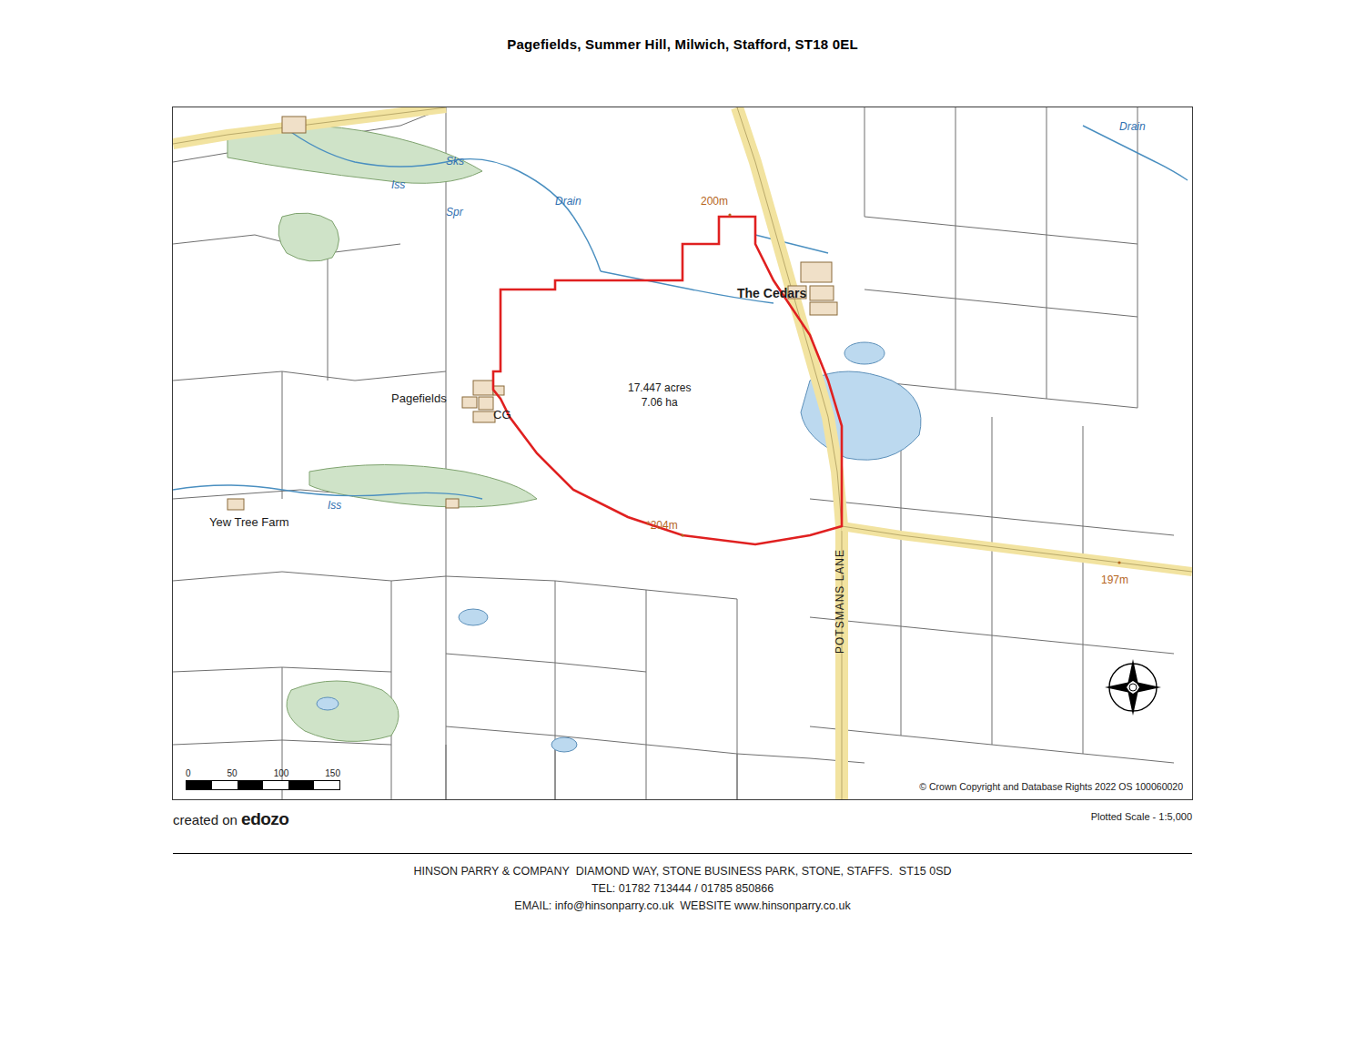Pagefields, Summer Hill, Milwich, Stafford, ST18 0EL
Drain Sks Iss Spr Drain 200m The Cedars Pagefields CG
17.447 acres
7.06 ha
Iss Yew Tree Farm *204m 197m POTSMANS LANE
050100150
© Crown Copyright and Database Rights 2022 OS 100060020
created on edozo
Plotted Scale - 1:5,000
HINSON PARRY & COMPANY DIAMOND WAY, STONE BUSINESS PARK, STONE, STAFFS. ST15 0SD
TEL: 01782 713444 / 01785 850866
EMAIL: info@hinsonparry.co.uk WEBSITE www.hinsonparry.co.uk